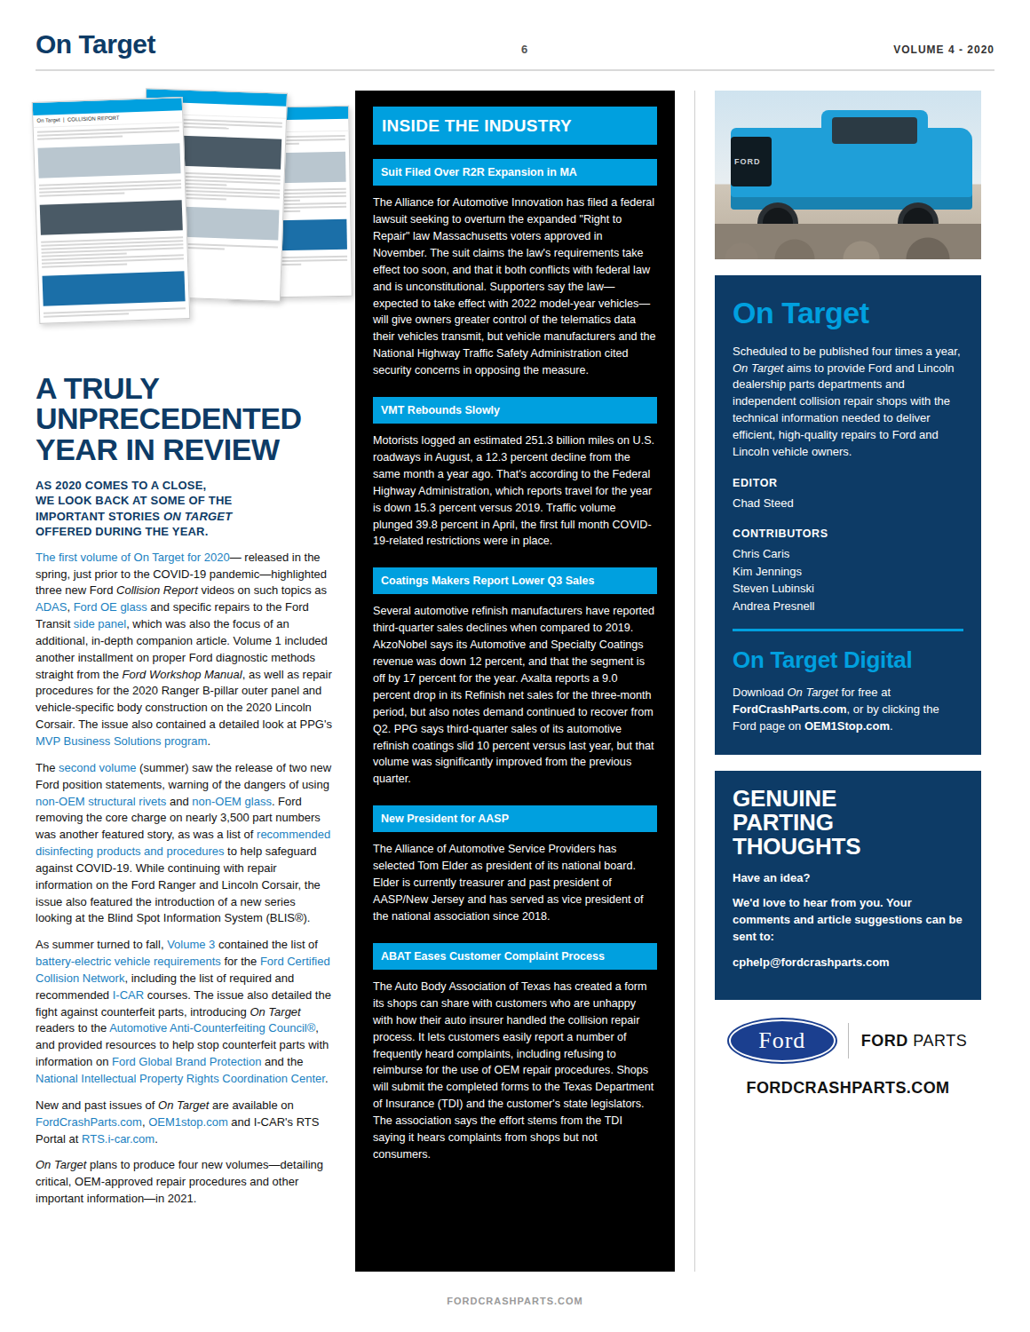On Target
6
VOLUME 4 - 2020
On Target
On Target
On Target | COLLISION REPORT
A TRULY
UNPRECEDENTED
YEAR IN REVIEW
AS 2020 COMES TO A CLOSE,
WE LOOK BACK AT SOME OF THE
IMPORTANT STORIES ON TARGET
OFFERED DURING THE YEAR.
The first volume of On Target for 2020— released in the spring, just prior to the COVID-19 pandemic—highlighted three new Ford Collision Report videos on such topics as ADAS, Ford OE glass and specific repairs to the Ford Transit side panel, which was also the focus of an additional, in-depth companion article. Volume 1 included another installment on proper Ford diagnostic methods straight from the Ford Workshop Manual, as well as repair procedures for the 2020 Ranger B-pillar outer panel and vehicle-specific body construction on the 2020 Lincoln Corsair. The issue also contained a detailed look at PPG's MVP Business Solutions program.
The second volume (summer) saw the release of two new Ford position statements, warning of the dangers of using non-OEM structural rivets and non-OEM glass. Ford removing the core charge on nearly 3,500 part numbers was another featured story, as was a list of recommended disinfecting products and procedures to help safeguard against COVID-19. While continuing with repair information on the Ford Ranger and Lincoln Corsair, the issue also featured the introduction of a new series looking at the Blind Spot Information System (BLIS®).
As summer turned to fall, Volume 3 contained the list of battery-electric vehicle requirements for the Ford Certified Collision Network, including the list of required and recommended I-CAR courses. The issue also detailed the fight against counterfeit parts, introducing On Target readers to the Automotive Anti-Counterfeiting Council®, and provided resources to help stop counterfeit parts with information on Ford Global Brand Protection and the National Intellectual Property Rights Coordination Center.
New and past issues of On Target are available on FordCrashParts.com, OEM1stop.com and I-CAR's RTS Portal at RTS.i-car.com.
On Target plans to produce four new volumes—detailing critical, OEM-approved repair procedures and other important information—in 2021.
INSIDE THE INDUSTRY
Suit Filed Over R2R Expansion in MA
The Alliance for Automotive Innovation has filed a federal lawsuit seeking to overturn the expanded "Right to Repair" law Massachusetts voters approved in November. The suit claims the law's requirements take effect too soon, and that it both conflicts with federal law and is unconstitutional. Supporters say the law—expected to take effect with 2022 model-year vehicles—will give owners greater control of the telematics data their vehicles transmit, but vehicle manufacturers and the National Highway Traffic Safety Administration cited security concerns in opposing the measure.
VMT Rebounds Slowly
Motorists logged an estimated 251.3 billion miles on U.S. roadways in August, a 12.3 percent decline from the same month a year ago. That's according to the Federal Highway Administration, which reports travel for the year is down 15.3 percent versus 2019. Traffic volume plunged 39.8 percent in April, the first full month COVID-19-related restrictions were in place.
Coatings Makers Report Lower Q3 Sales
Several automotive refinish manufacturers have reported third-quarter sales declines when compared to 2019. AkzoNobel says its Automotive and Specialty Coatings revenue was down 12 percent, and that the segment is off by 17 percent for the year. Axalta reports a 9.0 percent drop in its Refinish net sales for the three-month period, but also notes demand continued to recover from Q2. PPG says third-quarter sales of its automotive refinish coatings slid 10 percent versus last year, but that volume was significantly improved from the previous quarter.
New President for AASP
The Alliance of Automotive Service Providers has selected Tom Elder as president of its national board. Elder is currently treasurer and past president of AASP/New Jersey and has served as vice president of the national association since 2018.
ABAT Eases Customer Complaint Process
The Auto Body Association of Texas has created a form its shops can share with customers who are unhappy with how their auto insurer handled the collision repair process. It lets customers easily report a number of frequently heard complaints, including refusing to reimburse for the use of OEM repair procedures. Shops will submit the completed forms to the Texas Department of Insurance (TDI) and the customer's state legislators. The association says the effort stems from the TDI saying it hears complaints from shops but not consumers.
On Target
Scheduled to be published four times a year, On Target aims to provide Ford and Lincoln dealership parts departments and independent collision repair shops with the technical information needed to deliver efficient, high-quality repairs to Ford and Lincoln vehicle owners.
EDITOR
Chad Steed
CONTRIBUTORS
Chris Caris
Kim Jennings
Steven Lubinski
Andrea Presnell
On Target Digital
Download On Target for free at FordCrashParts.com, or by clicking the Ford page on OEM1Stop.com.
GENUINE
PARTING
THOUGHTS
Have an idea?
We'd love to hear from you. Your comments and article suggestions can be sent to:
cphelp@fordcrashparts.com
Ford
FORD PARTS
FORDCRASHPARTS.COM
FORDCRASHPARTS.COM